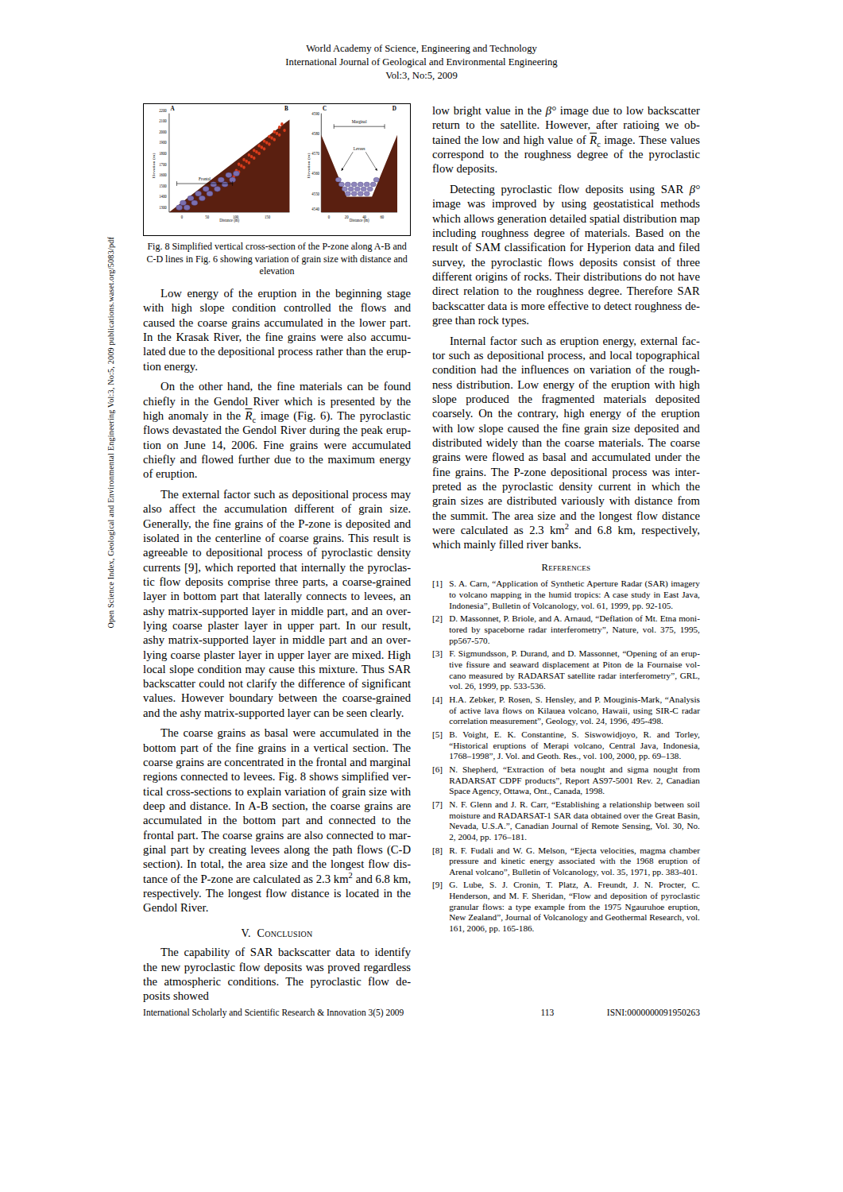World Academy of Science, Engineering and Technology
International Journal of Geological and Environmental Engineering
Vol:3, No:5, 2009
Open Science Index, Geological and Environmental Engineering Vol:3, No:5, 2009 publications.waset.org/5083/pdf
2200 2100 2000 1900 1800 1700 1600 1500 1400 1300 Elevation (m) Distance (m) 0 50 100 150 Frontal A B 4590 4580 4570 4560 4550 4540 Elevation (m) Distance (m) 0 20 40 60 Marginal Levees C D
Fig. 8 Simplified vertical cross-section of the P-zone along A-B and C-D lines in Fig. 6 showing variation of grain size with distance and elevation
Low energy of the eruption in the beginning stage with high slope condition controlled the flows and caused the coarse grains accumulated in the lower part. In the Krasak River, the fine grains were also accumulated due to the depositional process rather than the eruption energy.
On the other hand, the fine materials can be found chiefly in the Gendol River which is presented by the high anomaly in the Rc image (Fig. 6). The pyroclastic flows devastated the Gendol River during the peak eruption on June 14, 2006. Fine grains were accumulated chiefly and flowed further due to the maximum energy of eruption.
The external factor such as depositional process may also affect the accumulation different of grain size. Generally, the fine grains of the P-zone is deposited and isolated in the centerline of coarse grains. This result is agreeable to depositional process of pyroclastic density currents [9], which reported that internally the pyroclastic flow deposits comprise three parts, a coarse-grained layer in bottom part that laterally connects to levees, an ashy matrix-supported layer in middle part, and an overlying coarse plaster layer in upper part. In our result, ashy matrix-supported layer in middle part and an overlying coarse plaster layer in upper layer are mixed. High local slope condition may cause this mixture. Thus SAR backscatter could not clarify the difference of significant values. However boundary between the coarse-grained and the ashy matrix-supported layer can be seen clearly.
The coarse grains as basal were accumulated in the bottom part of the fine grains in a vertical section. The coarse grains are concentrated in the frontal and marginal regions connected to levees. Fig. 8 shows simplified vertical cross-sections to explain variation of grain size with deep and distance. In A-B section, the coarse grains are accumulated in the bottom part and connected to the frontal part. The coarse grains are also connected to marginal part by creating levees along the path flows (C-D section). In total, the area size and the longest flow distance of the P-zone are calculated as 2.3 km2 and 6.8 km, respectively. The longest flow distance is located in the Gendol River.
V. Conclusion
The capability of SAR backscatter data to identify the new pyroclastic flow deposits was proved regardless the atmospheric conditions. The pyroclastic flow deposits showed
low bright value in the β° image due to low backscatter return to the satellite. However, after ratioing we obtained the low and high value of Rc image. These values correspond to the roughness degree of the pyroclastic flow deposits.
Detecting pyroclastic flow deposits using SAR β° image was improved by using geostatistical methods which allows generation detailed spatial distribution map including roughness degree of materials. Based on the result of SAM classification for Hyperion data and filed survey, the pyroclastic flows deposits consist of three different origins of rocks. Their distributions do not have direct relation to the roughness degree. Therefore SAR backscatter data is more effective to detect roughness degree than rock types.
Internal factor such as eruption energy, external factor such as depositional process, and local topographical condition had the influences on variation of the roughness distribution. Low energy of the eruption with high slope produced the fragmented materials deposited coarsely. On the contrary, high energy of the eruption with low slope caused the fine grain size deposited and distributed widely than the coarse materials. The coarse grains were flowed as basal and accumulated under the fine grains. The P-zone depositional process was interpreted as the pyroclastic density current in which the grain sizes are distributed variously with distance from the summit. The area size and the longest flow distance were calculated as 2.3 km2 and 6.8 km, respectively, which mainly filled river banks.
References
S. A. Carn, “Application of Synthetic Aperture Radar (SAR) imagery to volcano mapping in the humid tropics: A case study in East Java, Indonesia”, Bulletin of Volcanology, vol. 61, 1999, pp. 92-105.
D. Massonnet, P. Briole, and A. Arnaud, “Deflation of Mt. Etna monitored by spaceborne radar interferometry”, Nature, vol. 375, 1995, pp567-570.
F. Sigmundsson, P. Durand, and D. Massonnet, “Opening of an eruptive fissure and seaward displacement at Piton de la Fournaise volcano measured by RADARSAT satellite radar interferometry”, GRL, vol. 26, 1999, pp. 533-536.
H.A. Zebker, P. Rosen, S. Hensley, and P. Mouginis-Mark, “Analysis of active lava flows on Kilauea volcano, Hawaii, using SIR-C radar correlation measurement”, Geology, vol. 24, 1996, 495-498.
B. Voight, E. K. Constantine, S. Siswowidjoyo, R. and Torley, “Historical eruptions of Merapi volcano, Central Java, Indonesia, 1768–1998”, J. Vol. and Geoth. Res., vol. 100, 2000, pp. 69–138.
N. Shepherd, “Extraction of beta nought and sigma nought from RADARSAT CDPF products”, Report AS97-5001 Rev. 2, Canadian Space Agency, Ottawa, Ont., Canada, 1998.
N. F. Glenn and J. R. Carr, “Establishing a relationship between soil moisture and RADARSAT-1 SAR data obtained over the Great Basin, Nevada, U.S.A.”, Canadian Journal of Remote Sensing, Vol. 30, No. 2, 2004, pp. 176–181.
R. F. Fudali and W. G. Melson, “Ejecta velocities, magma chamber pressure and kinetic energy associated with the 1968 eruption of Arenal volcano”, Bulletin of Volcanology, vol. 35, 1971, pp. 383-401.
G. Lube, S. J. Cronin, T. Platz, A. Freundt, J. N. Procter, C. Henderson, and M. F. Sheridan, “Flow and deposition of pyroclastic granular flows: a type example from the 1975 Ngauruhoe eruption, New Zealand”, Journal of Volcanology and Geothermal Research, vol. 161, 2006, pp. 165-186.
International Scholarly and Scientific Research & Innovation 3(5) 2009
113
ISNI:0000000091950263